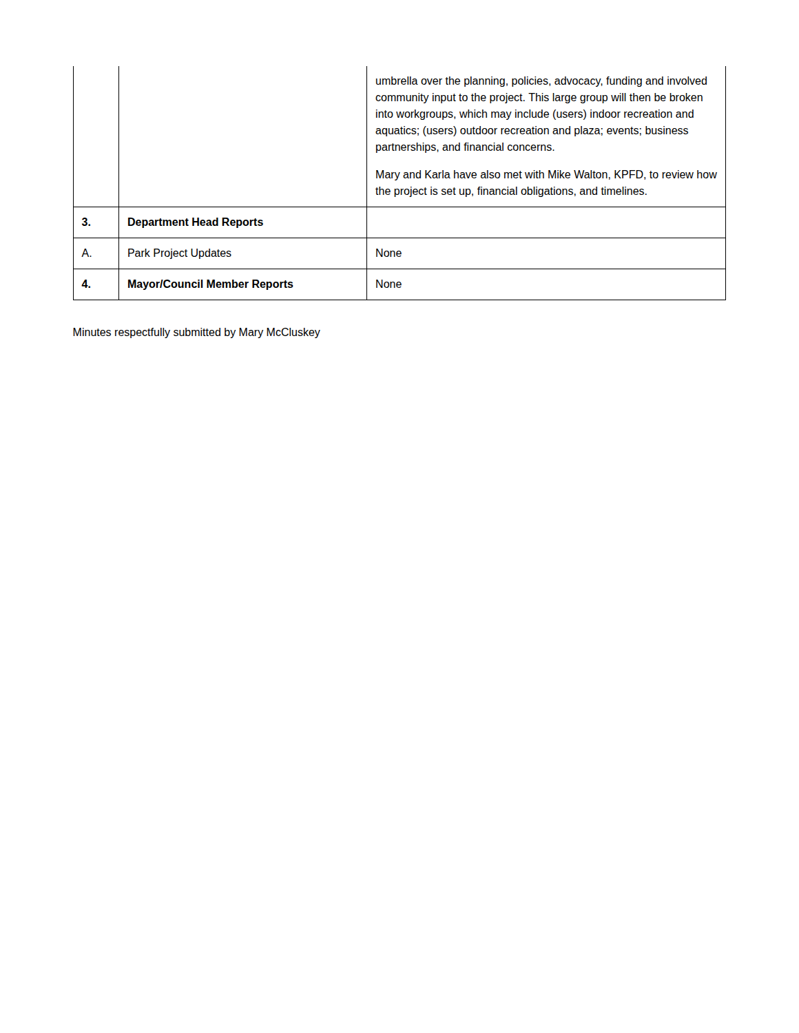| | | umbrella over the planning, policies, advocacy, funding and involved community input to the project. This large group will then be broken into workgroups, which may include (users) indoor recreation and aquatics; (users) outdoor recreation and plaza; events; business partnerships, and financial concerns. Mary and Karla have also met with Mike Walton, KPFD, to review how the project is set up, financial obligations, and timelines. |
| 3. | Department Head Reports | |
| A. | Park Project Updates | None |
| 4. | Mayor/Council Member Reports | None |
Minutes respectfully submitted by Mary McCluskey